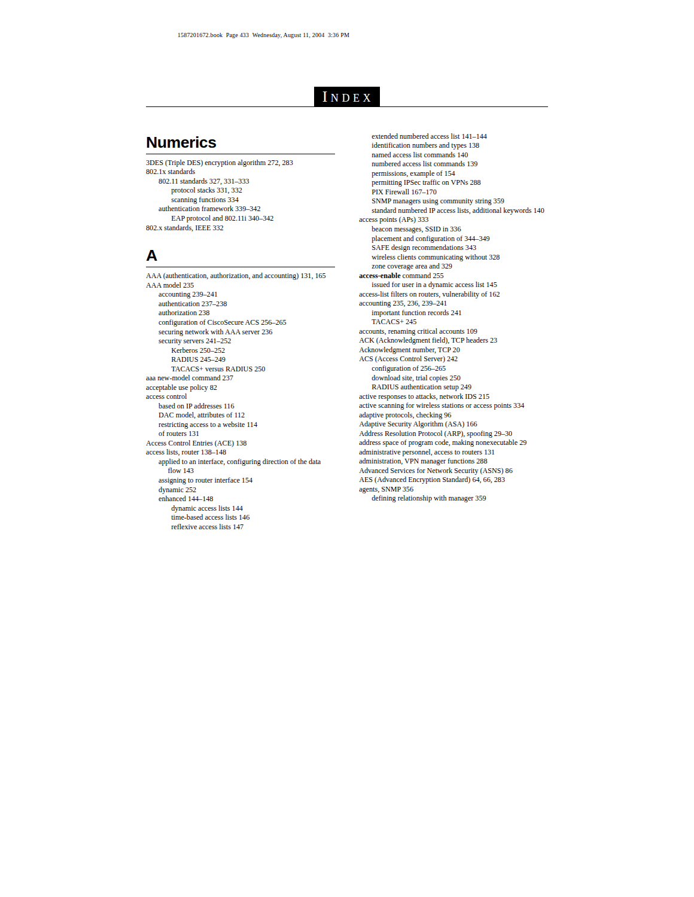1587201672.book Page 433 Wednesday, August 11, 2004 3:36 PM
Index
Numerics
3DES (Triple DES) encryption algorithm 272, 283
802.1x standards
802.11 standards 327, 331–333
protocol stacks 331, 332
scanning functions 334
authentication framework 339–342
EAP protocol and 802.11i 340–342
802.x standards, IEEE 332
A
AAA (authentication, authorization, and accounting) 131, 165
AAA model 235
accounting 239–241
authentication 237–238
authorization 238
configuration of CiscoSecure ACS 256–265
securing network with AAA server 236
security servers 241–252
Kerberos 250–252
RADIUS 245–249
TACACS+ versus RADIUS 250
aaa new-model command 237
acceptable use policy 82
access control
based on IP addresses 116
DAC model, attributes of 112
restricting access to a website 114
of routers 131
Access Control Entries (ACE) 138
access lists, router 138–148
applied to an interface, configuring direction of the data flow 143
assigning to router interface 154
dynamic 252
enhanced 144–148
dynamic access lists 144
time-based access lists 146
reflexive access lists 147
extended numbered access list 141–144
identification numbers and types 138
named access list commands 140
numbered access list commands 139
permissions, example of 154
permitting IPSec traffic on VPNs 288
PIX Firewall 167–170
SNMP managers using community string 359
standard numbered IP access lists, additional keywords 140
access points (APs) 333
beacon messages, SSID in 336
placement and configuration of 344–349
SAFE design recommendations 343
wireless clients communicating without 328
zone coverage area and 329
access-enable command 255
issued for user in a dynamic access list 145
access-list filters on routers, vulnerability of 162
accounting 235, 236, 239–241
important function records 241
TACACS+ 245
accounts, renaming critical accounts 109
ACK (Acknowledgment field), TCP headers 23
Acknowledgment number, TCP 20
ACS (Access Control Server) 242
configuration of 256–265
download site, trial copies 250
RADIUS authentication setup 249
active responses to attacks, network IDS 215
active scanning for wireless stations or access points 334
adaptive protocols, checking 96
Adaptive Security Algorithm (ASA) 166
Address Resolution Protocol (ARP), spoofing 29–30
address space of program code, making nonexecutable 29
administrative personnel, access to routers 131
administration, VPN manager functions 288
Advanced Services for Network Security (ASNS) 86
AES (Advanced Encryption Standard) 64, 66, 283
agents, SNMP 356
defining relationship with manager 359